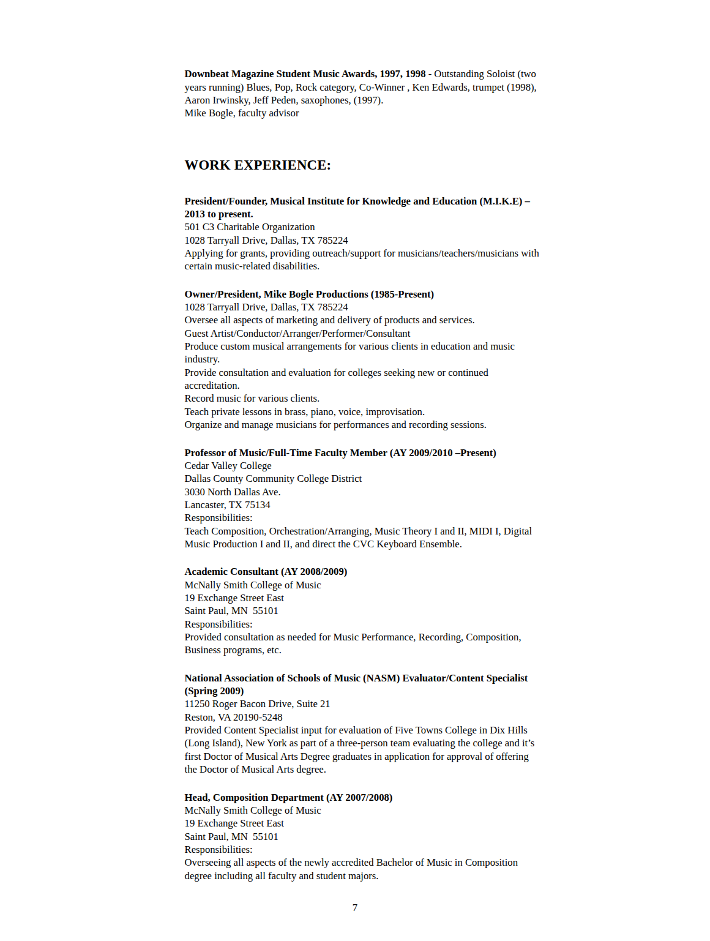Downbeat Magazine Student Music Awards, 1997, 1998 - Outstanding Soloist (two years running) Blues, Pop, Rock category, Co-Winner , Ken Edwards, trumpet (1998), Aaron Irwinsky, Jeff Peden, saxophones, (1997).
Mike Bogle, faculty advisor
WORK EXPERIENCE:
President/Founder, Musical Institute for Knowledge and Education (M.I.K.E) – 2013 to present.
501 C3 Charitable Organization
1028 Tarryall Drive, Dallas, TX 785224
Applying for grants, providing outreach/support for musicians/teachers/musicians with certain music-related disabilities.
Owner/President, Mike Bogle Productions (1985-Present)
1028 Tarryall Drive, Dallas, TX 785224
Oversee all aspects of marketing and delivery of products and services.
Guest Artist/Conductor/Arranger/Performer/Consultant
Produce custom musical arrangements for various clients in education and music industry.
Provide consultation and evaluation for colleges seeking new or continued accreditation.
Record music for various clients.
Teach private lessons in brass, piano, voice, improvisation.
Organize and manage musicians for performances and recording sessions.
Professor of Music/Full-Time Faculty Member (AY 2009/2010 –Present)
Cedar Valley College
Dallas County Community College District
3030 North Dallas Ave.
Lancaster, TX 75134
Responsibilities:
Teach Composition, Orchestration/Arranging, Music Theory I and II, MIDI I, Digital Music Production I and II, and direct the CVC Keyboard Ensemble.
Academic Consultant (AY 2008/2009)
McNally Smith College of Music
19 Exchange Street East
Saint Paul, MN 55101
Responsibilities:
Provided consultation as needed for Music Performance, Recording, Composition, Business programs, etc.
National Association of Schools of Music (NASM) Evaluator/Content Specialist (Spring 2009)
11250 Roger Bacon Drive, Suite 21
Reston, VA 20190-5248
Provided Content Specialist input for evaluation of Five Towns College in Dix Hills (Long Island), New York as part of a three-person team evaluating the college and it’s first Doctor of Musical Arts Degree graduates in application for approval of offering the Doctor of Musical Arts degree.
Head, Composition Department (AY 2007/2008)
McNally Smith College of Music
19 Exchange Street East
Saint Paul, MN 55101
Responsibilities:
Overseeing all aspects of the newly accredited Bachelor of Music in Composition degree including all faculty and student majors.
7